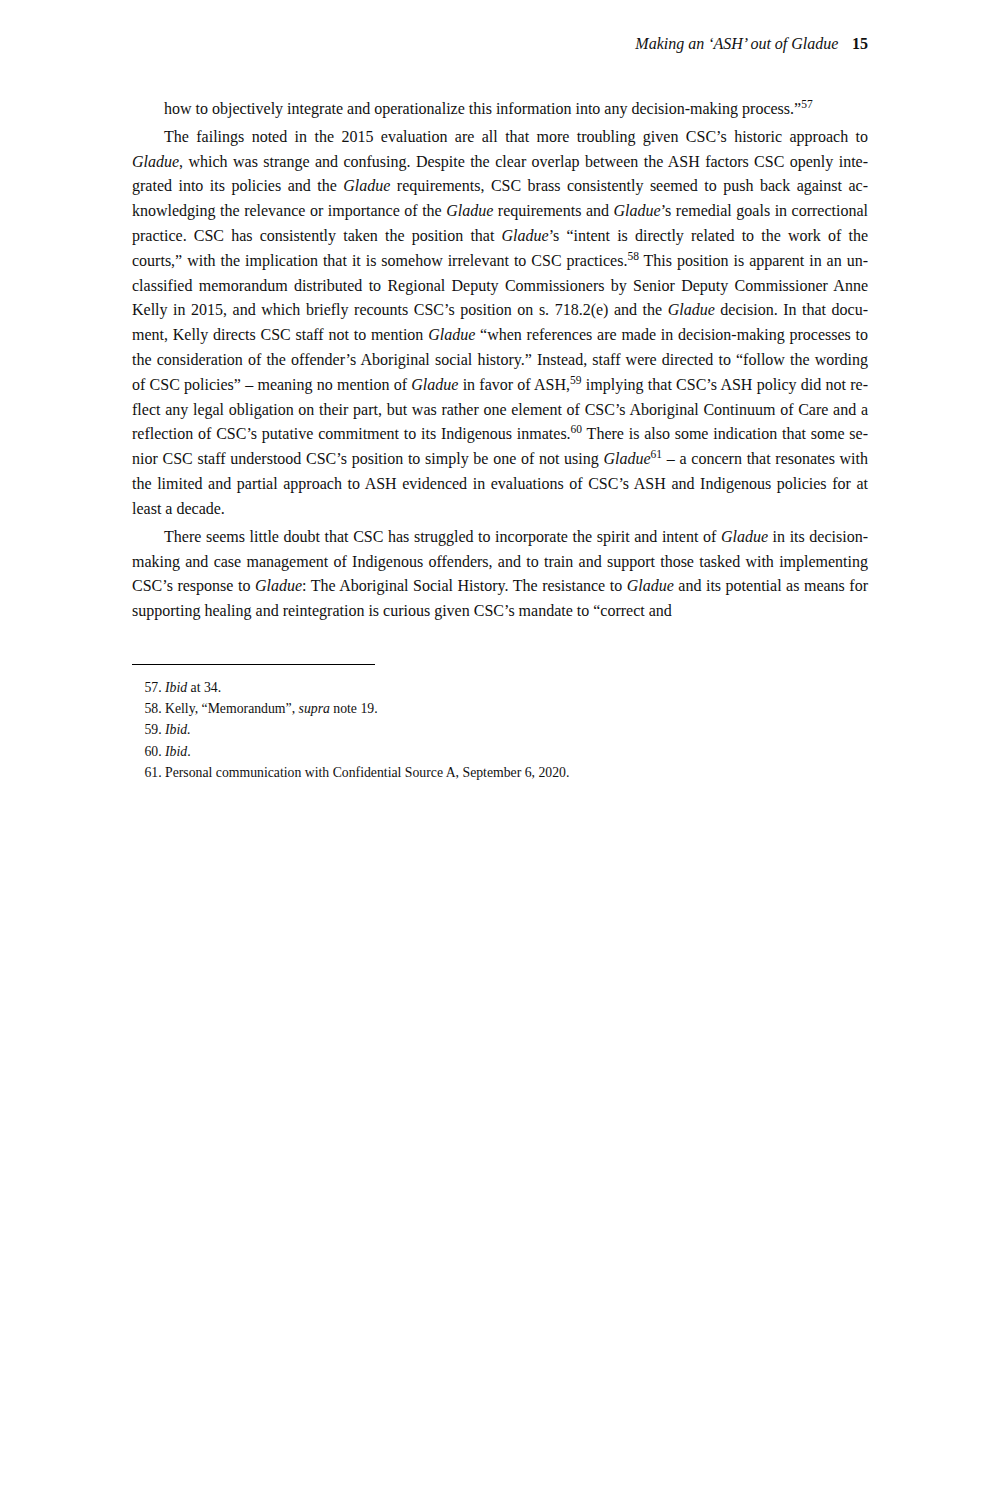Making an ‘ASH’ out of Gladue 15
how to objectively integrate and operationalize this information into any decision-making process.”57
The failings noted in the 2015 evaluation are all that more troubling given CSC’s historic approach to Gladue, which was strange and confusing. Despite the clear overlap between the ASH factors CSC openly integrated into its policies and the Gladue requirements, CSC brass consistently seemed to push back against acknowledging the relevance or importance of the Gladue requirements and Gladue’s remedial goals in correctional practice. CSC has consistently taken the position that Gladue’s “intent is directly related to the work of the courts,” with the implication that it is somehow irrelevant to CSC practices.58 This position is apparent in an unclassified memorandum distributed to Regional Deputy Commissioners by Senior Deputy Commissioner Anne Kelly in 2015, and which briefly recounts CSC’s position on s. 718.2(e) and the Gladue decision. In that document, Kelly directs CSC staff not to mention Gladue “when references are made in decision-making processes to the consideration of the offender’s Aboriginal social history.” Instead, staff were directed to “follow the wording of CSC policies” – meaning no mention of Gladue in favor of ASH,59 implying that CSC’s ASH policy did not reflect any legal obligation on their part, but was rather one element of CSC’s Aboriginal Continuum of Care and a reflection of CSC’s putative commitment to its Indigenous inmates.60 There is also some indication that some senior CSC staff understood CSC’s position to simply be one of not using Gladue61 – a concern that resonates with the limited and partial approach to ASH evidenced in evaluations of CSC’s ASH and Indigenous policies for at least a decade.
There seems little doubt that CSC has struggled to incorporate the spirit and intent of Gladue in its decision-making and case management of Indigenous offenders, and to train and support those tasked with implementing CSC’s response to Gladue: The Aboriginal Social History. The resistance to Gladue and its potential as means for supporting healing and reintegration is curious given CSC’s mandate to “correct and
Ibid at 34.
Kelly, “Memorandum”, supra note 19.
Ibid.
Ibid.
Personal communication with Confidential Source A, September 6, 2020.